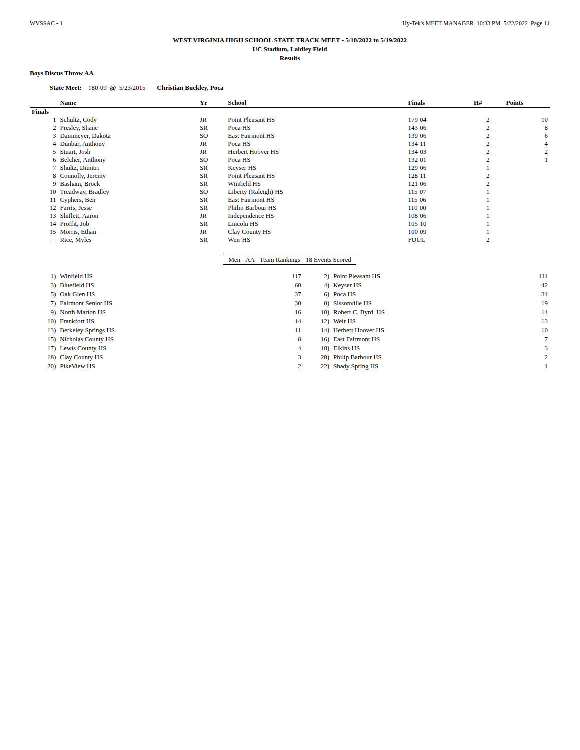WVSSAC - 1
Hy-Tek's MEET MANAGER 10:33 PM 5/22/2022 Page 11
WEST VIRGINIA HIGH SCHOOL STATE TRACK MEET - 5/18/2022 to 5/19/2022
UC Stadium, Laidley Field
Results
Boys Discus Throw AA
State Meet: 180-09 @ 5/23/2015 Christian Buckley, Poca
| | Name | Yr | School | Finals | H# | Points |
| --- | --- | --- | --- | --- | --- | --- |
| Finals |
| 1 | Schultz, Cody | JR | Point Pleasant HS | 179-04 | 2 | 10 |
| 2 | Presley, Shane | SR | Poca HS | 143-06 | 2 | 8 |
| 3 | Dammeyer, Dakota | SO | East Fairmont HS | 139-06 | 2 | 6 |
| 4 | Dunbar, Anthony | JR | Poca HS | 134-11 | 2 | 4 |
| 5 | Stuart, Josh | JR | Herbert Hoover HS | 134-03 | 2 | 2 |
| 6 | Belcher, Anthony | SO | Poca HS | 132-01 | 2 | 1 |
| 7 | Shultz, Dimitri | SR | Keyser HS | 129-06 | 1 | |
| 8 | Connolly, Jeremy | SR | Point Pleasant HS | 128-11 | 2 | |
| 9 | Basham, Brock | SR | Winfield HS | 121-06 | 2 | |
| 10 | Treadway, Bradley | SO | Liberty (Raleigh) HS | 115-07 | 1 | |
| 11 | Cyphers, Ben | SR | East Fairmont HS | 115-06 | 1 | |
| 12 | Farris, Jesse | SR | Philip Barbour HS | 110-00 | 1 | |
| 13 | Shiflett, Aaron | JR | Independence HS | 108-06 | 1 | |
| 14 | Proffit, Job | SR | Lincoln HS | 105-10 | 1 | |
| 15 | Morris, Ethan | JR | Clay County HS | 100-09 | 1 | |
| --- | Rice, Myles | SR | Weir HS | FOUL | 2 | |
Men - AA - Team Rankings - 18 Events Scored
| 1) | Winfield HS | 117 | 2) | Point Pleasant HS | 111 |
| 3) | Bluefield HS | 60 | 4) | Keyser HS | 42 |
| 5) | Oak Glen HS | 37 | 6) | Poca HS | 34 |
| 7) | Fairmont Senior HS | 30 | 8) | Sissonville HS | 19 |
| 9) | North Marion HS | 16 | 10) | Robert C. Byrd HS | 14 |
| 10) | Frankfort HS | 14 | 12) | Weir HS | 13 |
| 13) | Berkeley Springs HS | 11 | 14) | Herbert Hoover HS | 10 |
| 15) | Nicholas County HS | 8 | 16) | East Fairmont HS | 7 |
| 17) | Lewis County HS | 4 | 18) | Elkins HS | 3 |
| 18) | Clay County HS | 3 | 20) | Philip Barbour HS | 2 |
| 20) | PikeView HS | 2 | 22) | Shady Spring HS | 1 |